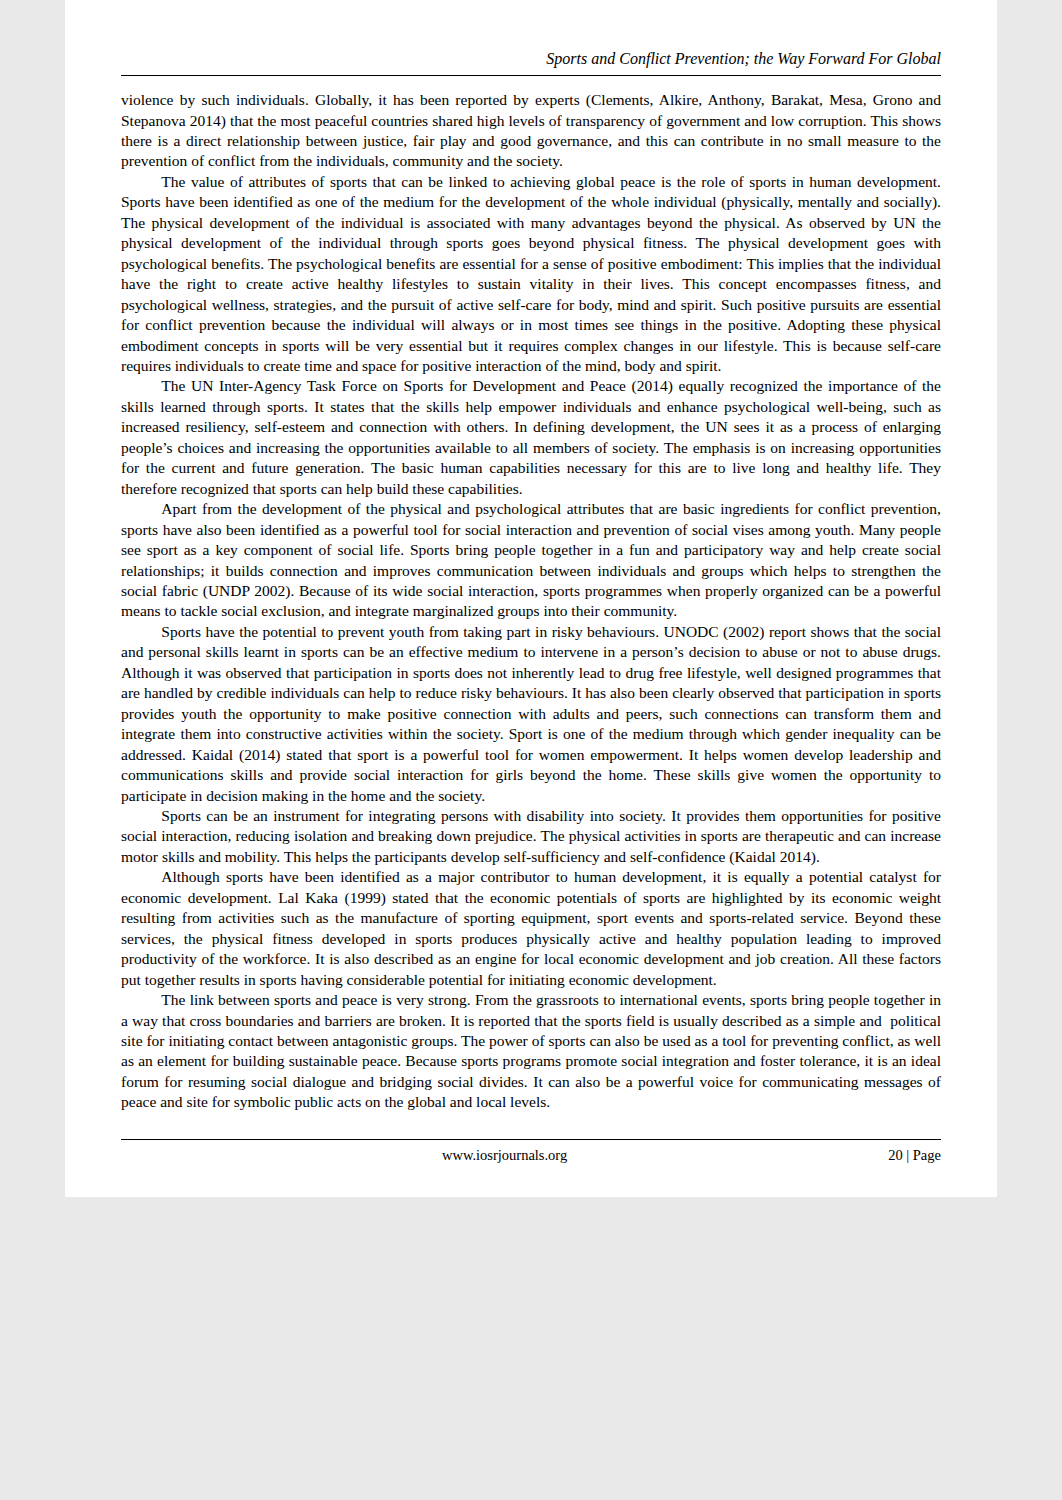Sports and Conflict Prevention; the Way Forward For Global
violence by such individuals. Globally, it has been reported by experts (Clements, Alkire, Anthony, Barakat, Mesa, Grono and Stepanova 2014) that the most peaceful countries shared high levels of transparency of government and low corruption. This shows there is a direct relationship between justice, fair play and good governance, and this can contribute in no small measure to the prevention of conflict from the individuals, community and the society.
The value of attributes of sports that can be linked to achieving global peace is the role of sports in human development. Sports have been identified as one of the medium for the development of the whole individual (physically, mentally and socially). The physical development of the individual is associated with many advantages beyond the physical. As observed by UN the physical development of the individual through sports goes beyond physical fitness. The physical development goes with psychological benefits. The psychological benefits are essential for a sense of positive embodiment: This implies that the individual have the right to create active healthy lifestyles to sustain vitality in their lives. This concept encompasses fitness, and psychological wellness, strategies, and the pursuit of active self-care for body, mind and spirit. Such positive pursuits are essential for conflict prevention because the individual will always or in most times see things in the positive. Adopting these physical embodiment concepts in sports will be very essential but it requires complex changes in our lifestyle. This is because self-care requires individuals to create time and space for positive interaction of the mind, body and spirit.
The UN Inter-Agency Task Force on Sports for Development and Peace (2014) equally recognized the importance of the skills learned through sports. It states that the skills help empower individuals and enhance psychological well-being, such as increased resiliency, self-esteem and connection with others. In defining development, the UN sees it as a process of enlarging people’s choices and increasing the opportunities available to all members of society. The emphasis is on increasing opportunities for the current and future generation. The basic human capabilities necessary for this are to live long and healthy life. They therefore recognized that sports can help build these capabilities.
Apart from the development of the physical and psychological attributes that are basic ingredients for conflict prevention, sports have also been identified as a powerful tool for social interaction and prevention of social vises among youth. Many people see sport as a key component of social life. Sports bring people together in a fun and participatory way and help create social relationships; it builds connection and improves communication between individuals and groups which helps to strengthen the social fabric (UNDP 2002). Because of its wide social interaction, sports programmes when properly organized can be a powerful means to tackle social exclusion, and integrate marginalized groups into their community.
Sports have the potential to prevent youth from taking part in risky behaviours. UNODC (2002) report shows that the social and personal skills learnt in sports can be an effective medium to intervene in a person’s decision to abuse or not to abuse drugs. Although it was observed that participation in sports does not inherently lead to drug free lifestyle, well designed programmes that are handled by credible individuals can help to reduce risky behaviours. It has also been clearly observed that participation in sports provides youth the opportunity to make positive connection with adults and peers, such connections can transform them and integrate them into constructive activities within the society. Sport is one of the medium through which gender inequality can be addressed. Kaidal (2014) stated that sport is a powerful tool for women empowerment. It helps women develop leadership and communications skills and provide social interaction for girls beyond the home. These skills give women the opportunity to participate in decision making in the home and the society.
Sports can be an instrument for integrating persons with disability into society. It provides them opportunities for positive social interaction, reducing isolation and breaking down prejudice. The physical activities in sports are therapeutic and can increase motor skills and mobility. This helps the participants develop self-sufficiency and self-confidence (Kaidal 2014).
Although sports have been identified as a major contributor to human development, it is equally a potential catalyst for economic development. Lal Kaka (1999) stated that the economic potentials of sports are highlighted by its economic weight resulting from activities such as the manufacture of sporting equipment, sport events and sports-related service. Beyond these services, the physical fitness developed in sports produces physically active and healthy population leading to improved productivity of the workforce. It is also described as an engine for local economic development and job creation. All these factors put together results in sports having considerable potential for initiating economic development.
The link between sports and peace is very strong. From the grassroots to international events, sports bring people together in a way that cross boundaries and barriers are broken. It is reported that the sports field is usually described as a simple and political site for initiating contact between antagonistic groups. The power of sports can also be used as a tool for preventing conflict, as well as an element for building sustainable peace. Because sports programs promote social integration and foster tolerance, it is an ideal forum for resuming social dialogue and bridging social divides. It can also be a powerful voice for communicating messages of peace and site for symbolic public acts on the global and local levels.
www.iosrjournals.org 20 | Page